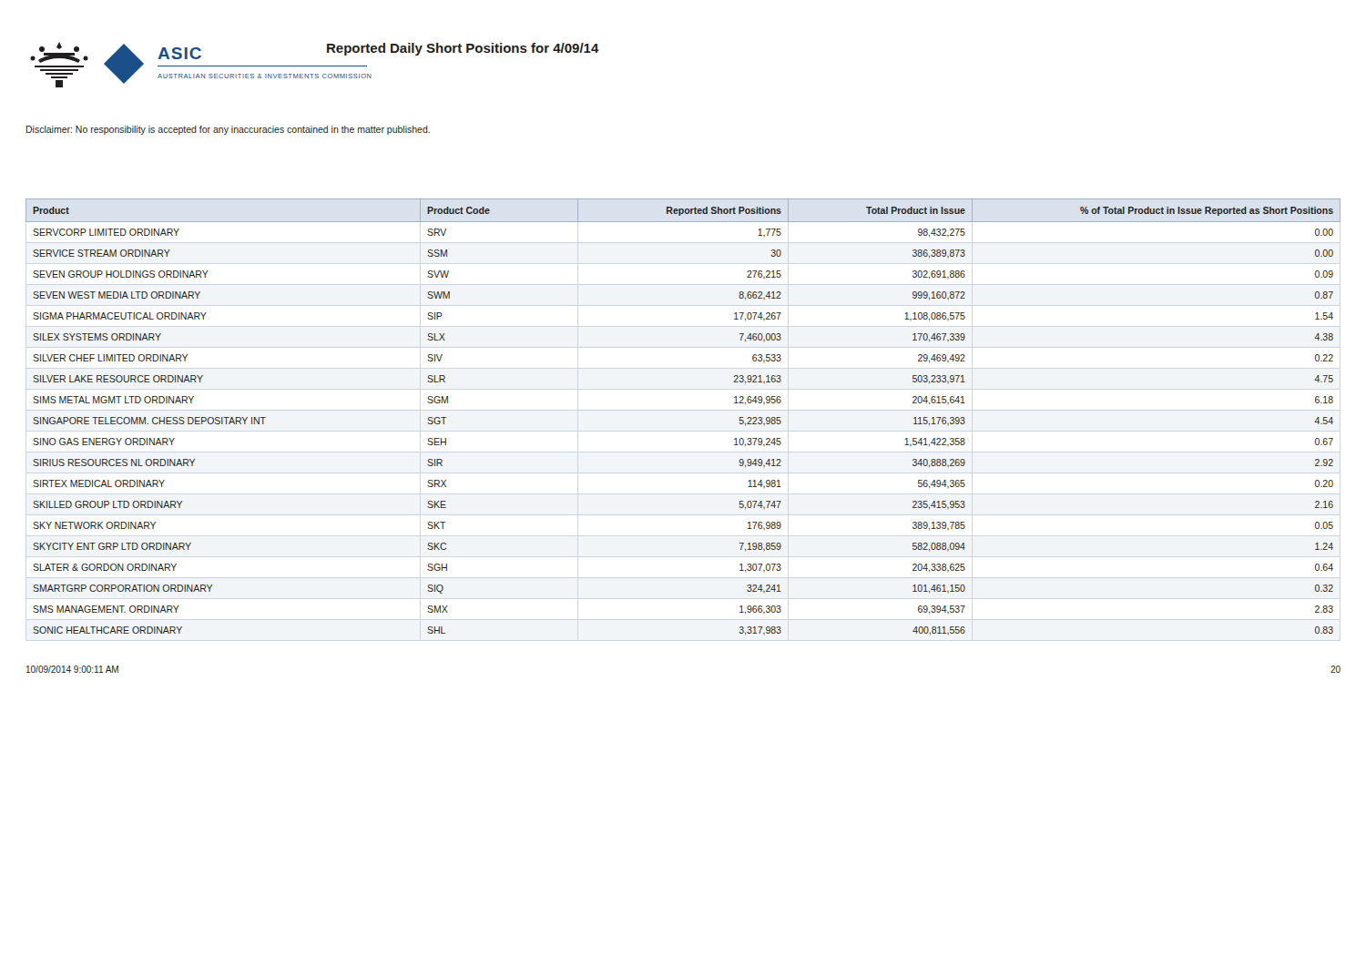ASIC
Australian Securities & Investments Commission
Reported Daily Short Positions for 4/09/14
Disclaimer: No responsibility is accepted for any inaccuracies contained in the matter published.
| Product | Product Code | Reported Short Positions | Total Product in Issue | % of Total Product in Issue Reported as Short Positions |
| --- | --- | --- | --- | --- |
| SERVCORP LIMITED ORDINARY | SRV | 1,775 | 98,432,275 | 0.00 |
| SERVICE STREAM ORDINARY | SSM | 30 | 386,389,873 | 0.00 |
| SEVEN GROUP HOLDINGS ORDINARY | SVW | 276,215 | 302,691,886 | 0.09 |
| SEVEN WEST MEDIA LTD ORDINARY | SWM | 8,662,412 | 999,160,872 | 0.87 |
| SIGMA PHARMACEUTICAL ORDINARY | SIP | 17,074,267 | 1,108,086,575 | 1.54 |
| SILEX SYSTEMS ORDINARY | SLX | 7,460,003 | 170,467,339 | 4.38 |
| SILVER CHEF LIMITED ORDINARY | SIV | 63,533 | 29,469,492 | 0.22 |
| SILVER LAKE RESOURCE ORDINARY | SLR | 23,921,163 | 503,233,971 | 4.75 |
| SIMS METAL MGMT LTD ORDINARY | SGM | 12,649,956 | 204,615,641 | 6.18 |
| SINGAPORE TELECOMM. CHESS DEPOSITARY INT | SGT | 5,223,985 | 115,176,393 | 4.54 |
| SINO GAS ENERGY ORDINARY | SEH | 10,379,245 | 1,541,422,358 | 0.67 |
| SIRIUS RESOURCES NL ORDINARY | SIR | 9,949,412 | 340,888,269 | 2.92 |
| SIRTEX MEDICAL ORDINARY | SRX | 114,981 | 56,494,365 | 0.20 |
| SKILLED GROUP LTD ORDINARY | SKE | 5,074,747 | 235,415,953 | 2.16 |
| SKY NETWORK ORDINARY | SKT | 176,989 | 389,139,785 | 0.05 |
| SKYCITY ENT GRP LTD ORDINARY | SKC | 7,198,859 | 582,088,094 | 1.24 |
| SLATER & GORDON ORDINARY | SGH | 1,307,073 | 204,338,625 | 0.64 |
| SMARTGRP CORPORATION ORDINARY | SIQ | 324,241 | 101,461,150 | 0.32 |
| SMS MANAGEMENT. ORDINARY | SMX | 1,966,303 | 69,394,537 | 2.83 |
| SONIC HEALTHCARE ORDINARY | SHL | 3,317,983 | 400,811,556 | 0.83 |
10/09/2014 9:00:11 AM 20